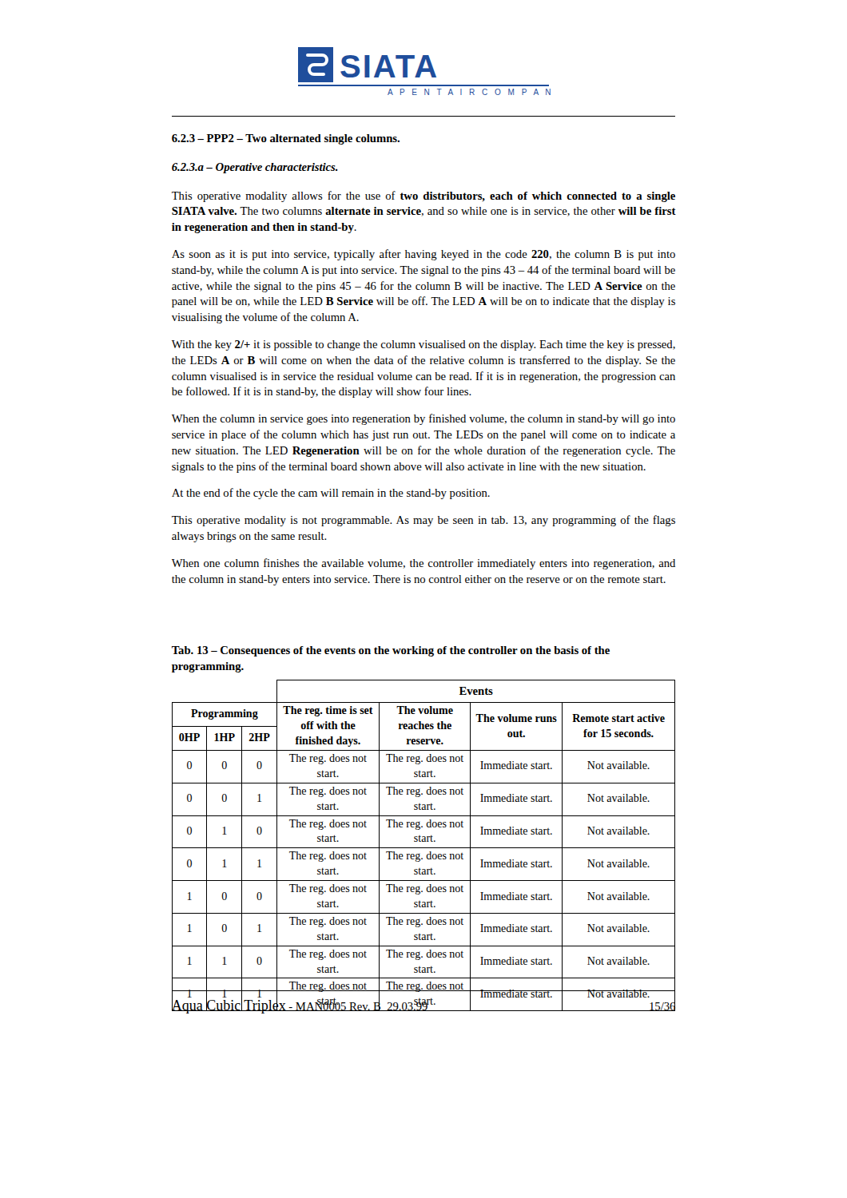SIATA A P E N T A I R C O M P A N Y
6.2.3 – PPP2 – Two alternated single columns.
6.2.3.a – Operative characteristics.
This operative modality allows for the use of two distributors, each of which connected to a single SIATA valve. The two columns alternate in service, and so while one is in service, the other will be first in regeneration and then in stand-by.
As soon as it is put into service, typically after having keyed in the code 220, the column B is put into stand-by, while the column A is put into service. The signal to the pins 43 – 44 of the terminal board will be active, while the signal to the pins 45 – 46 for the column B will be inactive. The LED A Service on the panel will be on, while the LED B Service will be off. The LED A will be on to indicate that the display is visualising the volume of the column A.
With the key 2/+ it is possible to change the column visualised on the display. Each time the key is pressed, the LEDs A or B will come on when the data of the relative column is transferred to the display. Se the column visualised is in service the residual volume can be read. If it is in regeneration, the progression can be followed. If it is in stand-by, the display will show four lines.
When the column in service goes into regeneration by finished volume, the column in stand-by will go into service in place of the column which has just run out. The LEDs on the panel will come on to indicate a new situation. The LED Regeneration will be on for the whole duration of the regeneration cycle. The signals to the pins of the terminal board shown above will also activate in line with the new situation.
At the end of the cycle the cam will remain in the stand-by position.
This operative modality is not programmable. As may be seen in tab. 13, any programming of the flags always brings on the same result.
When one column finishes the available volume, the controller immediately enters into regeneration, and the column in stand-by enters into service. There is no control either on the reserve or on the remote start.
Tab. 13 – Consequences of the events on the working of the controller on the basis of the programming.
| | Events |
| Programming | The reg. time is set off with the finished days. | The volume reaches the reserve. | The volume runs out. | Remote start active for 15 seconds. |
| 0HP | 1HP | 2HP |
| 0 | 0 | 0 | The reg. does not start. | The reg. does not start. | Immediate start. | Not available. |
| 0 | 0 | 1 | The reg. does not start. | The reg. does not start. | Immediate start. | Not available. |
| 0 | 1 | 0 | The reg. does not start. | The reg. does not start. | Immediate start. | Not available. |
| 0 | 1 | 1 | The reg. does not start. | The reg. does not start. | Immediate start. | Not available. |
| 1 | 0 | 0 | The reg. does not start. | The reg. does not start. | Immediate start. | Not available. |
| 1 | 0 | 1 | The reg. does not start. | The reg. does not start. | Immediate start. | Not available. |
| 1 | 1 | 0 | The reg. does not start. | The reg. does not start. | Immediate start. | Not available. |
| 1 | 1 | 1 | The reg. does not start. | The reg. does not start. | Immediate start. | Not available. |
Aqua Cubic Triplex - MAN0005 Rev. B 29.03.99
15/36